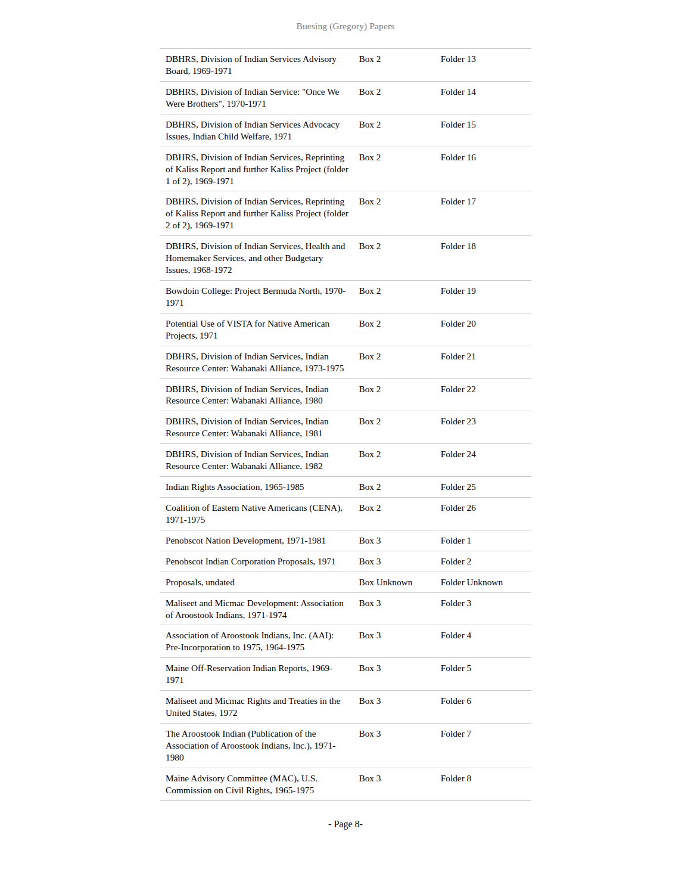Buesing (Gregory) Papers
| DBHRS, Division of Indian Services Advisory Board, 1969-1971 | Box 2 | Folder 13 |
| DBHRS, Division of Indian Service: "Once We Were Brothers", 1970-1971 | Box 2 | Folder 14 |
| DBHRS, Division of Indian Services Advocacy Issues, Indian Child Welfare, 1971 | Box 2 | Folder 15 |
| DBHRS, Division of Indian Services, Reprinting of Kaliss Report and further Kaliss Project (folder 1 of 2), 1969-1971 | Box 2 | Folder 16 |
| DBHRS, Division of Indian Services, Reprinting of Kaliss Report and further Kaliss Project (folder 2 of 2), 1969-1971 | Box 2 | Folder 17 |
| DBHRS, Division of Indian Services, Health and Homemaker Services, and other Budgetary Issues, 1968-1972 | Box 2 | Folder 18 |
| Bowdoin College: Project Bermuda North, 1970-1971 | Box 2 | Folder 19 |
| Potential Use of VISTA for Native American Projects, 1971 | Box 2 | Folder 20 |
| DBHRS, Division of Indian Services, Indian Resource Center: Wabanaki Alliance, 1973-1975 | Box 2 | Folder 21 |
| DBHRS, Division of Indian Services, Indian Resource Center: Wabanaki Alliance, 1980 | Box 2 | Folder 22 |
| DBHRS, Division of Indian Services, Indian Resource Center: Wabanaki Alliance, 1981 | Box 2 | Folder 23 |
| DBHRS, Division of Indian Services, Indian Resource Center: Wabanaki Alliance, 1982 | Box 2 | Folder 24 |
| Indian Rights Association, 1965-1985 | Box 2 | Folder 25 |
| Coalition of Eastern Native Americans (CENA), 1971-1975 | Box 2 | Folder 26 |
| Penobscot Nation Development, 1971-1981 | Box 3 | Folder 1 |
| Penobscot Indian Corporation Proposals, 1971 | Box 3 | Folder 2 |
| Proposals, undated | Box Unknown | Folder Unknown |
| Maliseet and Micmac Development: Association of Aroostook Indians, 1971-1974 | Box 3 | Folder 3 |
| Association of Aroostook Indians, Inc. (AAI): Pre-Incorporation to 1975, 1964-1975 | Box 3 | Folder 4 |
| Maine Off-Reservation Indian Reports, 1969-1971 | Box 3 | Folder 5 |
| Maliseet and Micmac Rights and Treaties in the United States, 1972 | Box 3 | Folder 6 |
| The Aroostook Indian (Publication of the Association of Aroostook Indians, Inc.), 1971-1980 | Box 3 | Folder 7 |
| Maine Advisory Committee (MAC), U.S. Commission on Civil Rights, 1965-1975 | Box 3 | Folder 8 |
- Page 8-